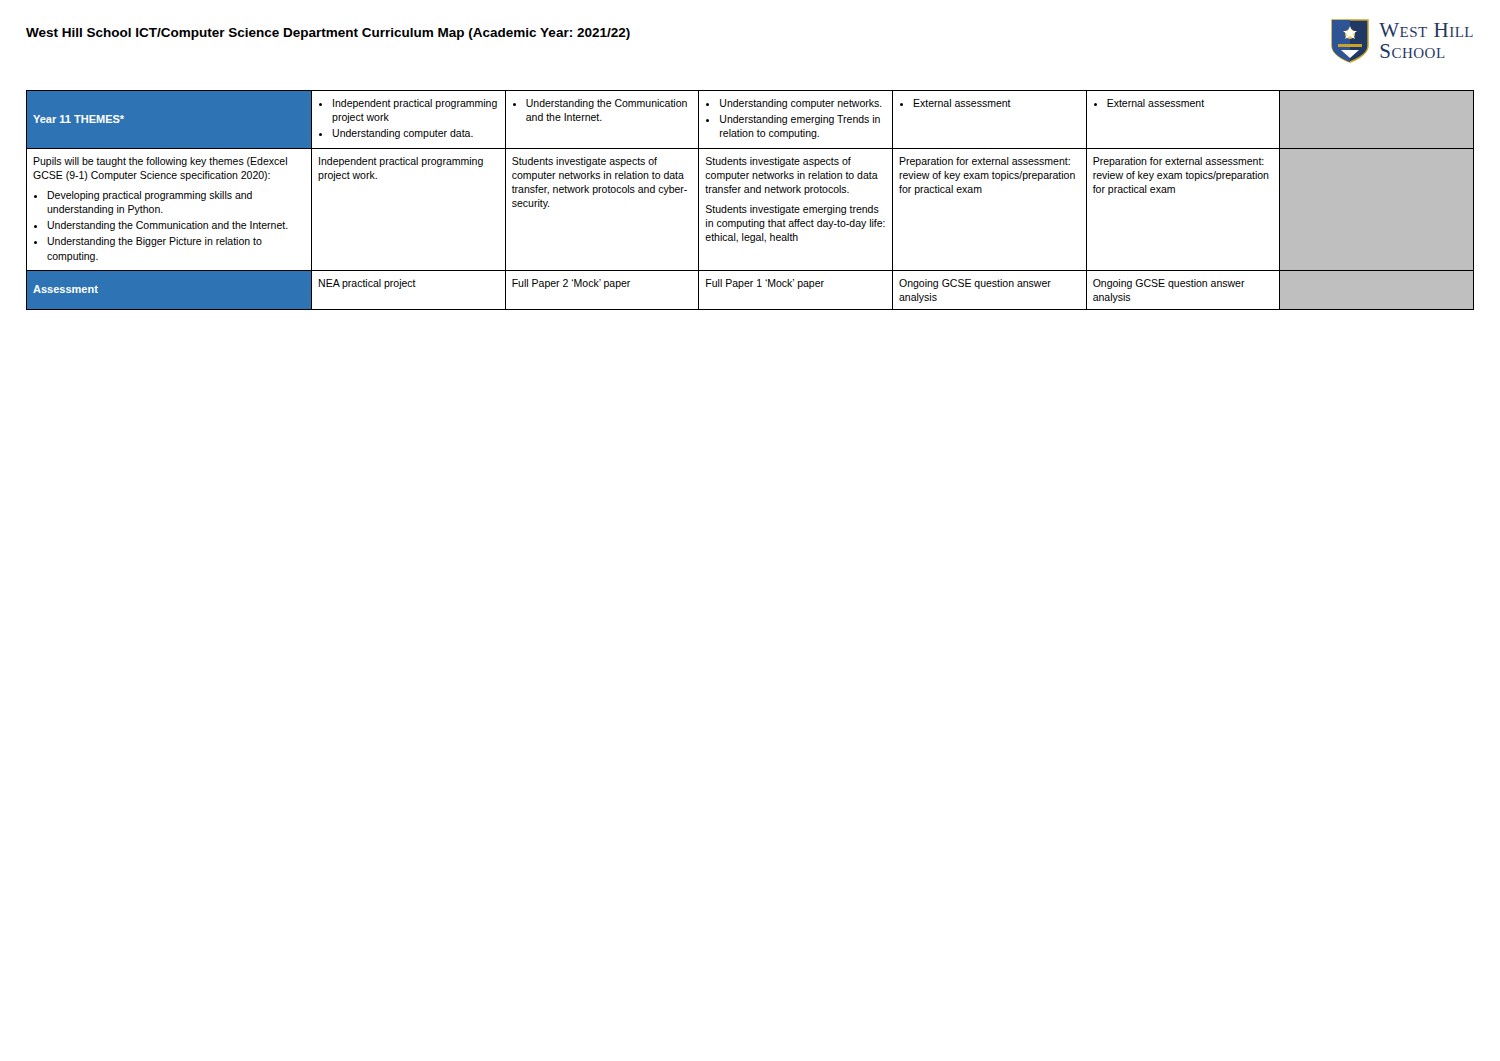West Hill School ICT/Computer Science Department Curriculum Map (Academic Year: 2021/22)
West Hill School
| Year 11 THEMES* | Independent practical programming project work Understanding computer data. | Understanding the Communication and the Internet. | Understanding computer networks. Understanding emerging Trends in relation to computing. | External assessment | External assessment | |
| Pupils will be taught the following key themes (Edexcel GCSE (9-1) Computer Science specification 2020): Developing practical programming skills and understanding in Python. Understanding the Communication and the Internet. Understanding the Bigger Picture in relation to computing. | Independent practical programming project work. | Students investigate aspects of computer networks in relation to data transfer, network protocols and cyber-security. | Students investigate aspects of computer networks in relation to data transfer and network protocols. Students investigate emerging trends in computing that affect day-to-day life: ethical, legal, health | Preparation for external assessment: review of key exam topics/preparation for practical exam | Preparation for external assessment: review of key exam topics/preparation for practical exam | |
| Assessment | NEA practical project | Full Paper 2 ‘Mock’ paper | Full Paper 1 ‘Mock’ paper | Ongoing GCSE question answer analysis | Ongoing GCSE question answer analysis | |